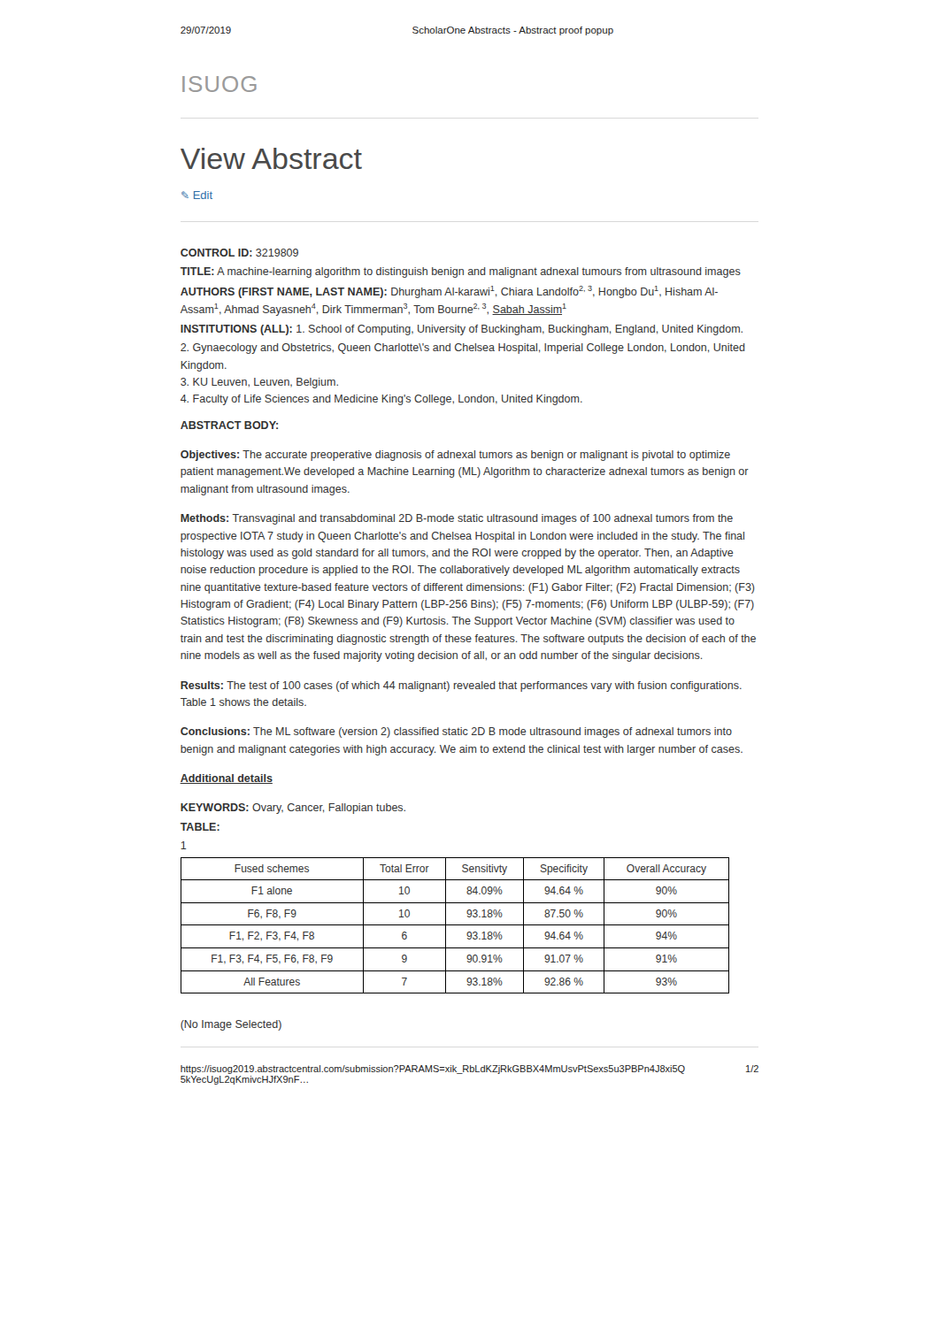29/07/2019 ScholarOne Abstracts - Abstract proof popup
ISUOG
View Abstract
✎Edit
CONTROL ID: 3219809
TITLE: A machine-learning algorithm to distinguish benign and malignant adnexal tumours from ultrasound images
AUTHORS (FIRST NAME, LAST NAME): Dhurgham Al-karawi1, Chiara Landolfo2, 3, Hongbo Du1, Hisham Al-Assam1, Ahmad Sayasneh4, Dirk Timmerman3, Tom Bourne2, 3, Sabah Jassim1
INSTITUTIONS (ALL): 1. School of Computing, University of Buckingham, Buckingham, England, United Kingdom.
2. Gynaecology and Obstetrics, Queen Charlotte\'s and Chelsea Hospital, Imperial College London, London, United Kingdom.
3. KU Leuven, Leuven, Belgium.
4. Faculty of Life Sciences and Medicine King's College, London, United Kingdom.
ABSTRACT BODY:
Objectives: The accurate preoperative diagnosis of adnexal tumors as benign or malignant is pivotal to optimize patient management.We developed a Machine Learning (ML) Algorithm to characterize adnexal tumors as benign or malignant from ultrasound images.
Methods: Transvaginal and transabdominal 2D B-mode static ultrasound images of 100 adnexal tumors from the prospective IOTA 7 study in Queen Charlotte's and Chelsea Hospital in London were included in the study. The final histology was used as gold standard for all tumors, and the ROI were cropped by the operator. Then, an Adaptive noise reduction procedure is applied to the ROI. The collaboratively developed ML algorithm automatically extracts nine quantitative texture-based feature vectors of different dimensions: (F1) Gabor Filter; (F2) Fractal Dimension; (F3) Histogram of Gradient; (F4) Local Binary Pattern (LBP-256 Bins); (F5) 7-moments; (F6) Uniform LBP (ULBP-59); (F7) Statistics Histogram; (F8) Skewness and (F9) Kurtosis. The Support Vector Machine (SVM) classifier was used to train and test the discriminating diagnostic strength of these features. The software outputs the decision of each of the nine models as well as the fused majority voting decision of all, or an odd number of the singular decisions.
Results: The test of 100 cases (of which 44 malignant) revealed that performances vary with fusion configurations. Table 1 shows the details.
Conclusions: The ML software (version 2) classified static 2D B mode ultrasound images of adnexal tumors into benign and malignant categories with high accuracy. We aim to extend the clinical test with larger number of cases.
Additional details
KEYWORDS: Ovary, Cancer, Fallopian tubes.
TABLE:
1
| Fused schemes | Total Error | Sensitivty | Specificity | Overall Accuracy |
| --- | --- | --- | --- | --- |
| F1 alone | 10 | 84.09% | 94.64 % | 90% |
| F6, F8, F9 | 10 | 93.18% | 87.50 % | 90% |
| F1, F2, F3, F4, F8 | 6 | 93.18% | 94.64 % | 94% |
| F1, F3, F4, F5, F6, F8, F9 | 9 | 90.91% | 91.07 % | 91% |
| All Features | 7 | 93.18% | 92.86 % | 93% |
(No Image Selected)
https://isuog2019.abstractcentral.com/submission?PARAMS=xik_RbLdKZjRkGBBX4MmUsvPtSexs5u3PBPn4J8xi5Q5kYecUgL2qKmivcHJfX9nF… 1/2